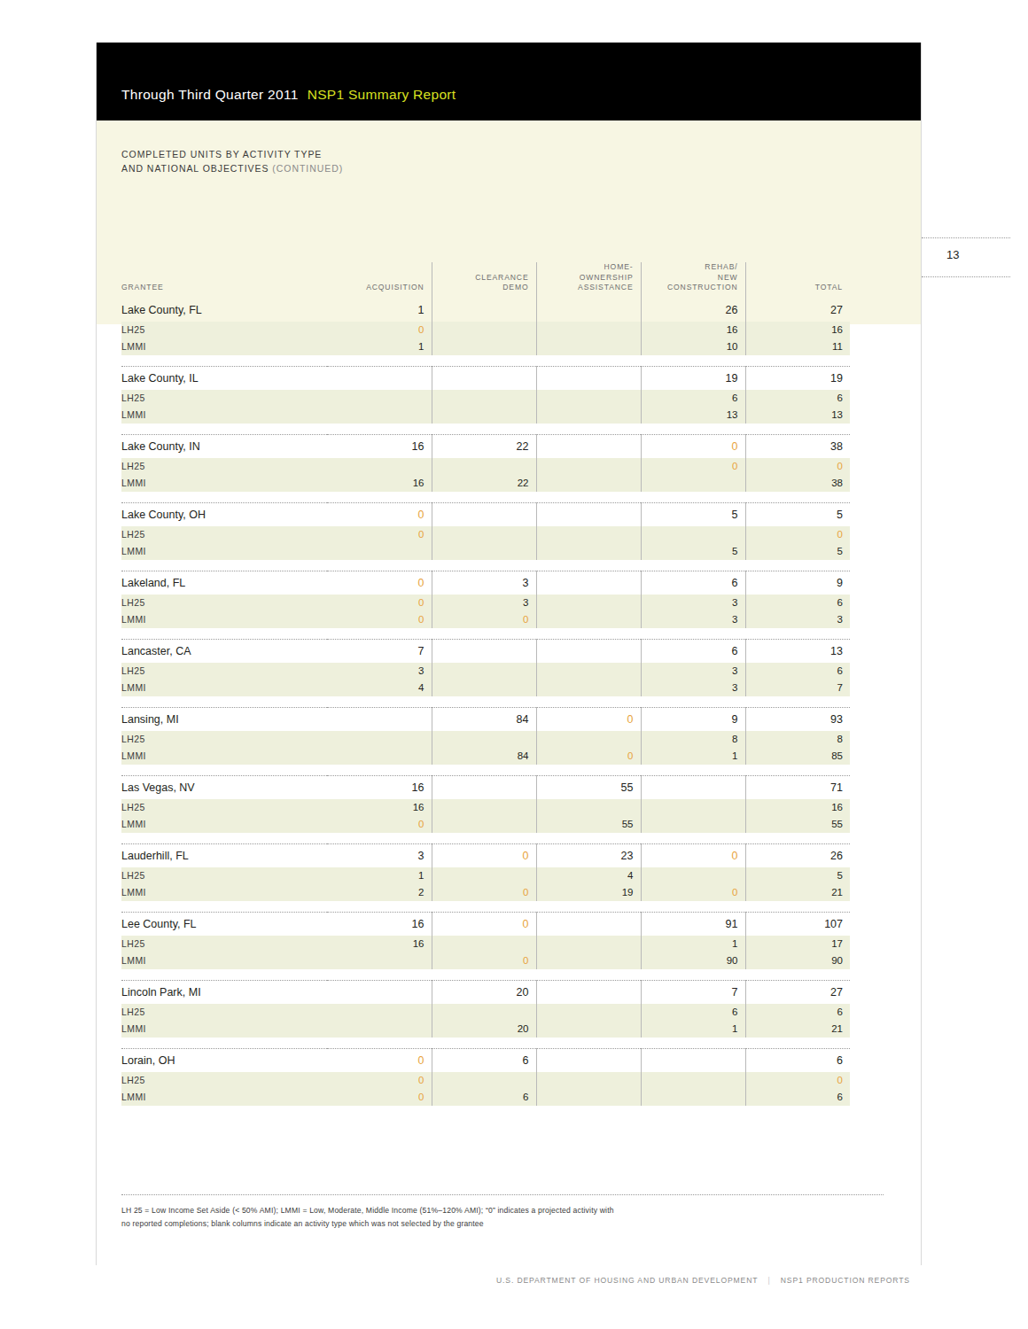Through Third Quarter 2011NSP1 Summary Report
Completed Units by Activity Type
and National Objectives (continued)
| Grantee | Acquisition | Clearance Demo | Home- ownership Assistance | Rehab/ New Construction | Total | |
| --- | --- | --- | --- | --- | --- | --- |
| Lake County, FL | 1 | | | 26 | 27 | |
| LH25 | 0 | | | 16 | 16 | |
| LMMI | 1 | | | 10 | 11 | |
| Lake County, IL | | | | 19 | 19 | |
| LH25 | | | | 6 | 6 | |
| LMMI | | | | 13 | 13 | |
| Lake County, IN | 16 | 22 | | 0 | 38 | |
| LH25 | | | | 0 | 0 | |
| LMMI | 16 | 22 | | | 38 | |
| Lake County, OH | 0 | | | 5 | 5 | |
| LH25 | 0 | | | | 0 | |
| LMMI | | | | 5 | 5 | |
| Lakeland, FL | 0 | 3 | | 6 | 9 | |
| LH25 | 0 | 3 | | 3 | 6 | |
| LMMI | 0 | 0 | | 3 | 3 | |
| Lancaster, CA | 7 | | | 6 | 13 | |
| LH25 | 3 | | | 3 | 6 | |
| LMMI | 4 | | | 3 | 7 | |
| Lansing, MI | | 84 | 0 | 9 | 93 | |
| LH25 | | | | 8 | 8 | |
| LMMI | | 84 | 0 | 1 | 85 | |
| Las Vegas, NV | 16 | | 55 | | 71 | |
| LH25 | 16 | | | | 16 | |
| LMMI | 0 | | 55 | | 55 | |
| Lauderhill, FL | 3 | 0 | 23 | 0 | 26 | |
| LH25 | 1 | | 4 | | 5 | |
| LMMI | 2 | 0 | 19 | 0 | 21 | |
| Lee County, FL | 16 | 0 | | 91 | 107 | |
| LH25 | 16 | | | 1 | 17 | |
| LMMI | | 0 | | 90 | 90 | |
| Lincoln Park, MI | | 20 | | 7 | 27 | |
| LH25 | | | | 6 | 6 | |
| LMMI | | 20 | | 1 | 21 | |
| Lorain, OH | 0 | 6 | | | 6 | |
| LH25 | 0 | | | | 0 | |
| LMMI | 0 | 6 | | | 6 | |
LH 25 = Low Income Set Aside (< 50% AMI); LMMI = Low, Moderate, Middle Income (51%–120% AMI); “0” indicates a projected activity with
no reported completions; blank columns indicate an activity type which was not selected by the grantee
13
U.S. Department of Housing and Urban Development | NSP1 Production Reports